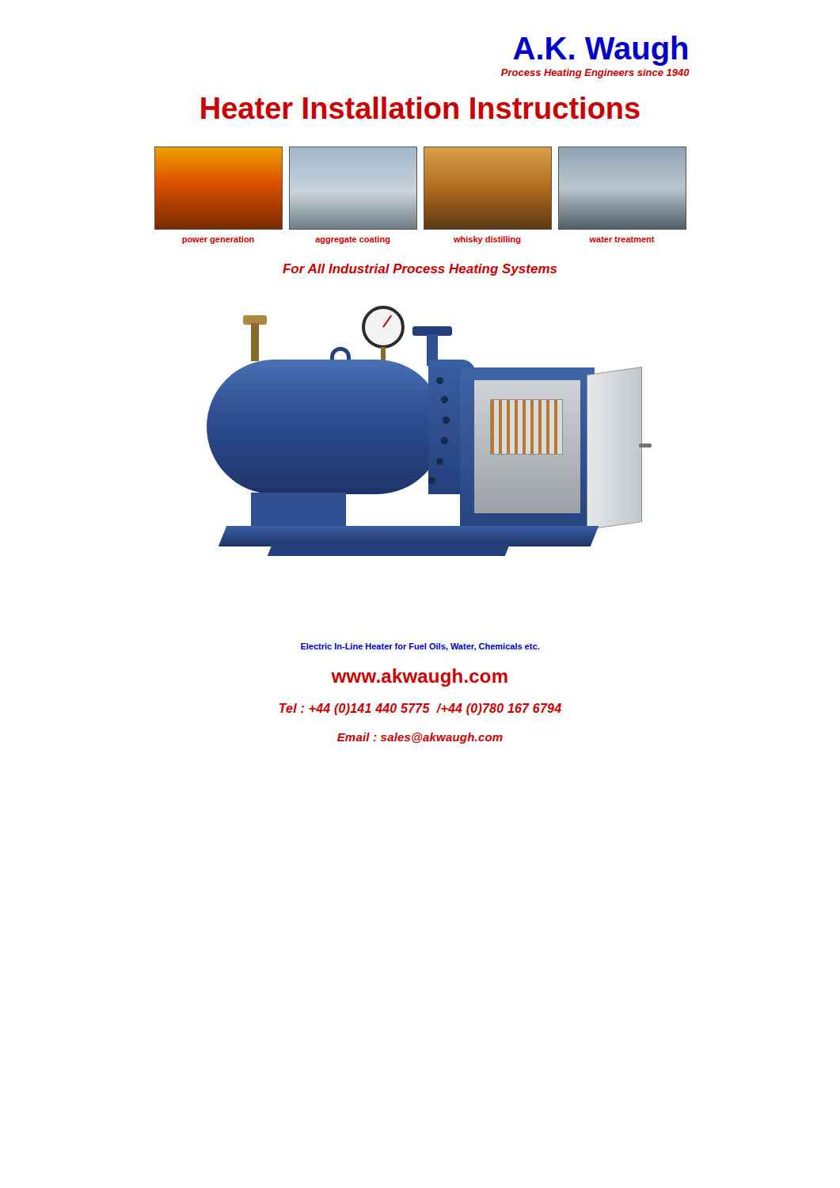A.K. Waugh
Process Heating Engineers since 1940
Heater Installation Instructions
| power generation | aggregate coating | whisky distilling | water treatment |
For All Industrial Process Heating Systems
Electric In-Line Heater for Fuel Oils, Water, Chemicals etc.
www.akwaugh.com
Tel : +44 (0)141 440 5775 /+44 (0)780 167 6794
Email : sales@akwaugh.com